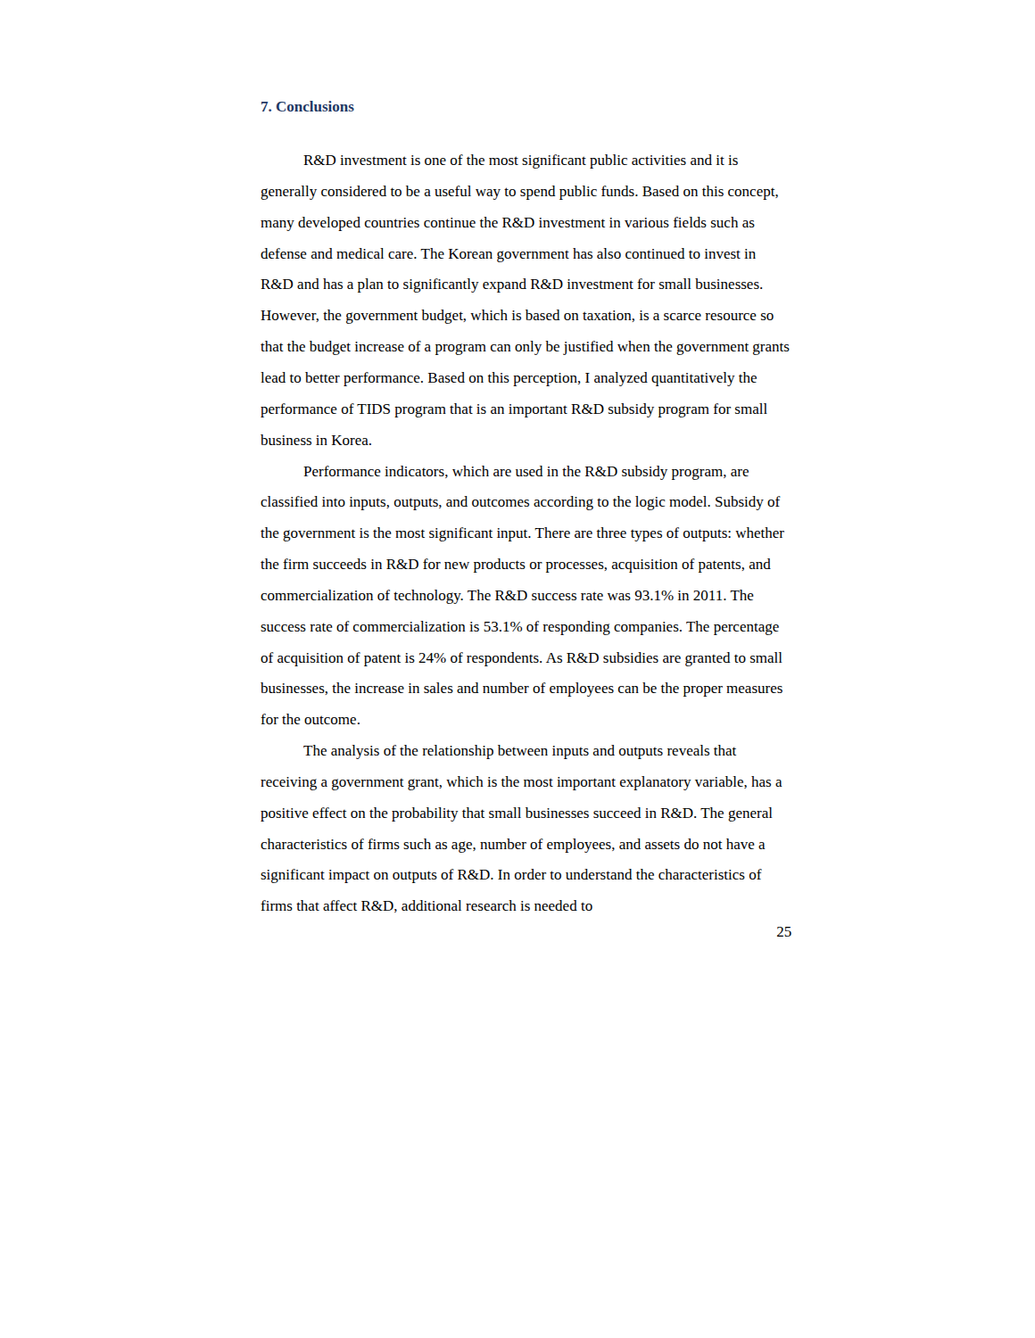7. Conclusions
R&D investment is one of the most significant public activities and it is generally considered to be a useful way to spend public funds. Based on this concept, many developed countries continue the R&D investment in various fields such as defense and medical care. The Korean government has also continued to invest in R&D and has a plan to significantly expand R&D investment for small businesses. However, the government budget, which is based on taxation, is a scarce resource so that the budget increase of a program can only be justified when the government grants lead to better performance. Based on this perception, I analyzed quantitatively the performance of TIDS program that is an important R&D subsidy program for small business in Korea.
Performance indicators, which are used in the R&D subsidy program, are classified into inputs, outputs, and outcomes according to the logic model. Subsidy of the government is the most significant input. There are three types of outputs: whether the firm succeeds in R&D for new products or processes, acquisition of patents, and commercialization of technology. The R&D success rate was 93.1% in 2011. The success rate of commercialization is 53.1% of responding companies. The percentage of acquisition of patent is 24% of respondents. As R&D subsidies are granted to small businesses, the increase in sales and number of employees can be the proper measures for the outcome.
The analysis of the relationship between inputs and outputs reveals that receiving a government grant, which is the most important explanatory variable, has a positive effect on the probability that small businesses succeed in R&D. The general characteristics of firms such as age, number of employees, and assets do not have a significant impact on outputs of R&D. In order to understand the characteristics of firms that affect R&D, additional research is needed to
25